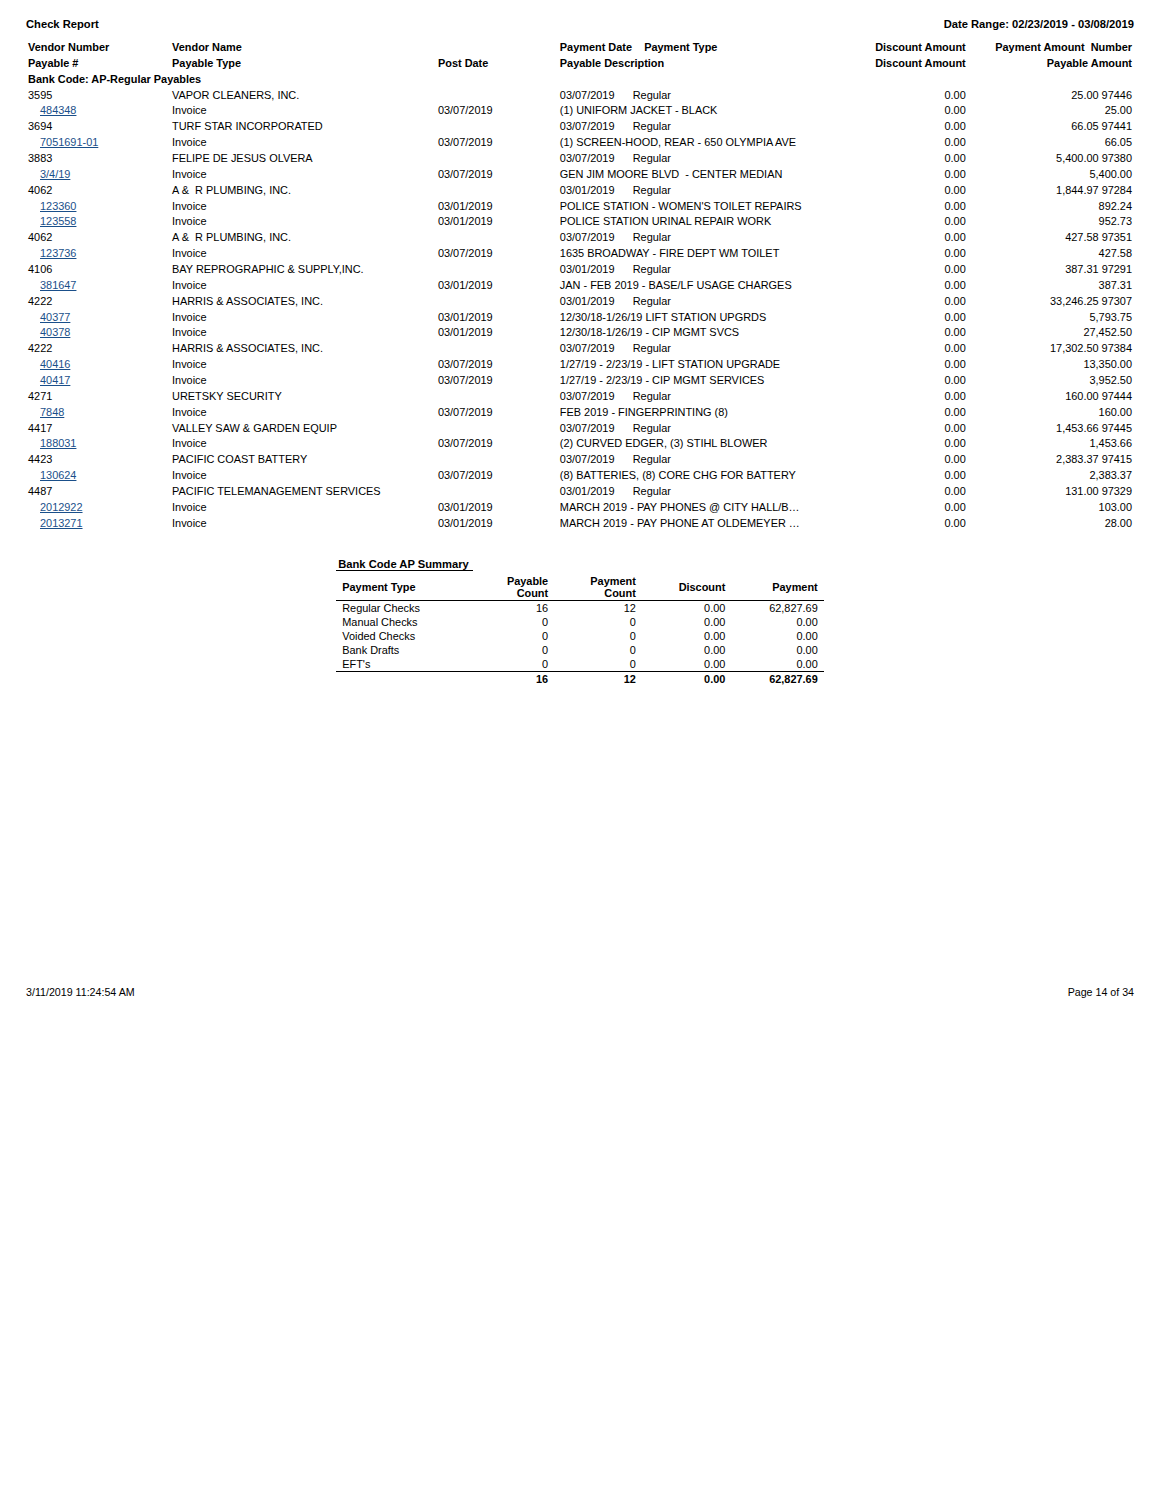Check Report Date Range: 02/23/2019 - 03/08/2019
| Vendor Number | Vendor Name | | Payment Date Payment Type | Discount Amount | Payment Amount Number |
| Payable # | Payable Type | Post Date | Payable Description | Discount Amount | Payable Amount |
| Bank Code: AP-Regular Payables |
| 3595 | VAPOR CLEANERS, INC. | | 03/07/2019 Regular | 0.00 | 25.00 97446 |
| 484348 | Invoice | 03/07/2019 | (1) UNIFORM JACKET - BLACK | 0.00 | 25.00 |
| 3694 | TURF STAR INCORPORATED | | 03/07/2019 Regular | 0.00 | 66.05 97441 |
| 7051691-01 | Invoice | 03/07/2019 | (1) SCREEN-HOOD, REAR - 650 OLYMPIA AVE | 0.00 | 66.05 |
| 3883 | FELIPE DE JESUS OLVERA | | 03/07/2019 Regular | 0.00 | 5,400.00 97380 |
| 3/4/19 | Invoice | 03/07/2019 | GEN JIM MOORE BLVD - CENTER MEDIAN | 0.00 | 5,400.00 |
| 4062 | A & R PLUMBING, INC. | | 03/01/2019 Regular | 0.00 | 1,844.97 97284 |
| 123360 | Invoice | 03/01/2019 | POLICE STATION - WOMEN'S TOILET REPAIRS | 0.00 | 892.24 |
| 123558 | Invoice | 03/01/2019 | POLICE STATION URINAL REPAIR WORK | 0.00 | 952.73 |
| 4062 | A & R PLUMBING, INC. | | 03/07/2019 Regular | 0.00 | 427.58 97351 |
| 123736 | Invoice | 03/07/2019 | 1635 BROADWAY - FIRE DEPT WM TOILET | 0.00 | 427.58 |
| 4106 | BAY REPROGRAPHIC & SUPPLY,INC. | | 03/01/2019 Regular | 0.00 | 387.31 97291 |
| 381647 | Invoice | 03/01/2019 | JAN - FEB 2019 - BASE/LF USAGE CHARGES | 0.00 | 387.31 |
| 4222 | HARRIS & ASSOCIATES, INC. | | 03/01/2019 Regular | 0.00 | 33,246.25 97307 |
| 40377 | Invoice | 03/01/2019 | 12/30/18-1/26/19 LIFT STATION UPGRDS | 0.00 | 5,793.75 |
| 40378 | Invoice | 03/01/2019 | 12/30/18-1/26/19 - CIP MGMT SVCS | 0.00 | 27,452.50 |
| 4222 | HARRIS & ASSOCIATES, INC. | | 03/07/2019 Regular | 0.00 | 17,302.50 97384 |
| 40416 | Invoice | 03/07/2019 | 1/27/19 - 2/23/19 - LIFT STATION UPGRADE | 0.00 | 13,350.00 |
| 40417 | Invoice | 03/07/2019 | 1/27/19 - 2/23/19 - CIP MGMT SERVICES | 0.00 | 3,952.50 |
| 4271 | URETSKY SECURITY | | 03/07/2019 Regular | 0.00 | 160.00 97444 |
| 7848 | Invoice | 03/07/2019 | FEB 2019 - FINGERPRINTING (8) | 0.00 | 160.00 |
| 4417 | VALLEY SAW & GARDEN EQUIP | | 03/07/2019 Regular | 0.00 | 1,453.66 97445 |
| 188031 | Invoice | 03/07/2019 | (2) CURVED EDGER, (3) STIHL BLOWER | 0.00 | 1,453.66 |
| 4423 | PACIFIC COAST BATTERY | | 03/07/2019 Regular | 0.00 | 2,383.37 97415 |
| 130624 | Invoice | 03/07/2019 | (8) BATTERIES, (8) CORE CHG FOR BATTERY | 0.00 | 2,383.37 |
| 4487 | PACIFIC TELEMANAGEMENT SERVICES | | 03/01/2019 Regular | 0.00 | 131.00 97329 |
| 2012922 | Invoice | 03/01/2019 | MARCH 2019 - PAY PHONES @ CITY HALL/B… | 0.00 | 103.00 |
| 2013271 | Invoice | 03/01/2019 | MARCH 2019 - PAY PHONE AT OLDEMEYER … | 0.00 | 28.00 |
Bank Code AP Summary
| Payment Type | Payable Count | Payment Count | Discount | Payment |
| --- | --- | --- | --- | --- |
| Regular Checks | 16 | 12 | 0.00 | 62,827.69 |
| Manual Checks | 0 | 0 | 0.00 | 0.00 |
| Voided Checks | 0 | 0 | 0.00 | 0.00 |
| Bank Drafts | 0 | 0 | 0.00 | 0.00 |
| EFT's | 0 | 0 | 0.00 | 0.00 |
| | 16 | 12 | 0.00 | 62,827.69 |
3/11/2019 11:24:54 AM Page 14 of 34